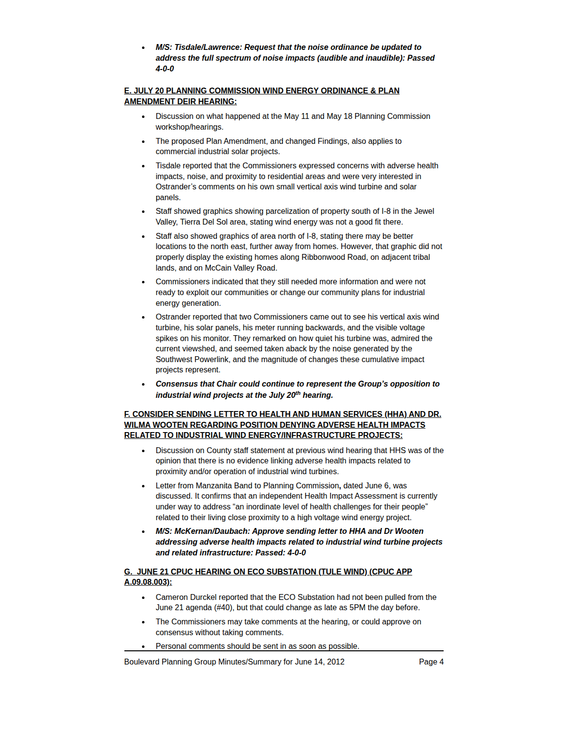M/S: Tisdale/Lawrence: Request that the noise ordinance be updated to address the full spectrum of noise impacts (audible and inaudible): Passed 4-0-0
E. JULY 20 PLANNING COMMISSION WIND ENERGY ORDINANCE & PLAN AMENDMENT DEIR HEARING:
Discussion on what happened at the May 11 and May 18 Planning Commission workshop/hearings.
The proposed Plan Amendment, and changed Findings, also applies to commercial industrial solar projects.
Tisdale reported that the Commissioners expressed concerns with adverse health impacts, noise, and proximity to residential areas and were very interested in Ostrander’s comments on his own small vertical axis wind turbine and solar panels.
Staff showed graphics showing parcelization of property south of I-8 in the Jewel Valley, Tierra Del Sol area, stating wind energy was not a good fit there.
Staff also showed graphics of area north of I-8, stating there may be better locations to the north east, further away from homes. However, that graphic did not properly display the existing homes along Ribbonwood Road, on adjacent tribal lands, and on McCain Valley Road.
Commissioners indicated that they still needed more information and were not ready to exploit our communities or change our community plans for industrial energy generation.
Ostrander reported that two Commissioners came out to see his vertical axis wind turbine, his solar panels, his meter running backwards, and the visible voltage spikes on his monitor. They remarked on how quiet his turbine was, admired the current viewshed, and seemed taken aback by the noise generated by the Southwest Powerlink, and the magnitude of changes these cumulative impact projects represent.
Consensus that Chair could continue to represent the Group’s opposition to industrial wind projects at the July 20th hearing.
F. CONSIDER SENDING LETTER TO HEALTH AND HUMAN SERVICES (HHA) AND DR. WILMA WOOTEN REGARDING POSITION DENYING ADVERSE HEALTH IMPACTS RELATED TO INDUSTRIAL WIND ENERGY/INFRASTRUCTURE PROJECTS:
Discussion on County staff statement at previous wind hearing that HHS was of the opinion that there is no evidence linking adverse health impacts related to proximity and/or operation of industrial wind turbines.
Letter from Manzanita Band to Planning Commission, dated June 6, was discussed. It confirms that an independent Health Impact Assessment is currently under way to address “an inordinate level of health challenges for their people” related to their living close proximity to a high voltage wind energy project.
M/S: McKernan/Daubach: Approve sending letter to HHA and Dr Wooten addressing adverse health impacts related to industrial wind turbine projects and related infrastructure: Passed: 4-0-0
G. JUNE 21 CPUC HEARING ON ECO SUBSTATION (TULE WIND) (CPUC APP A.09.08.003):
Cameron Durckel reported that the ECO Substation had not been pulled from the June 21 agenda (#40), but that could change as late as 5PM the day before.
The Commissioners may take comments at the hearing, or could approve on consensus without taking comments.
Personal comments should be sent in as soon as possible.
Boulevard Planning Group Minutes/Summary for June 14, 2012
Page 4